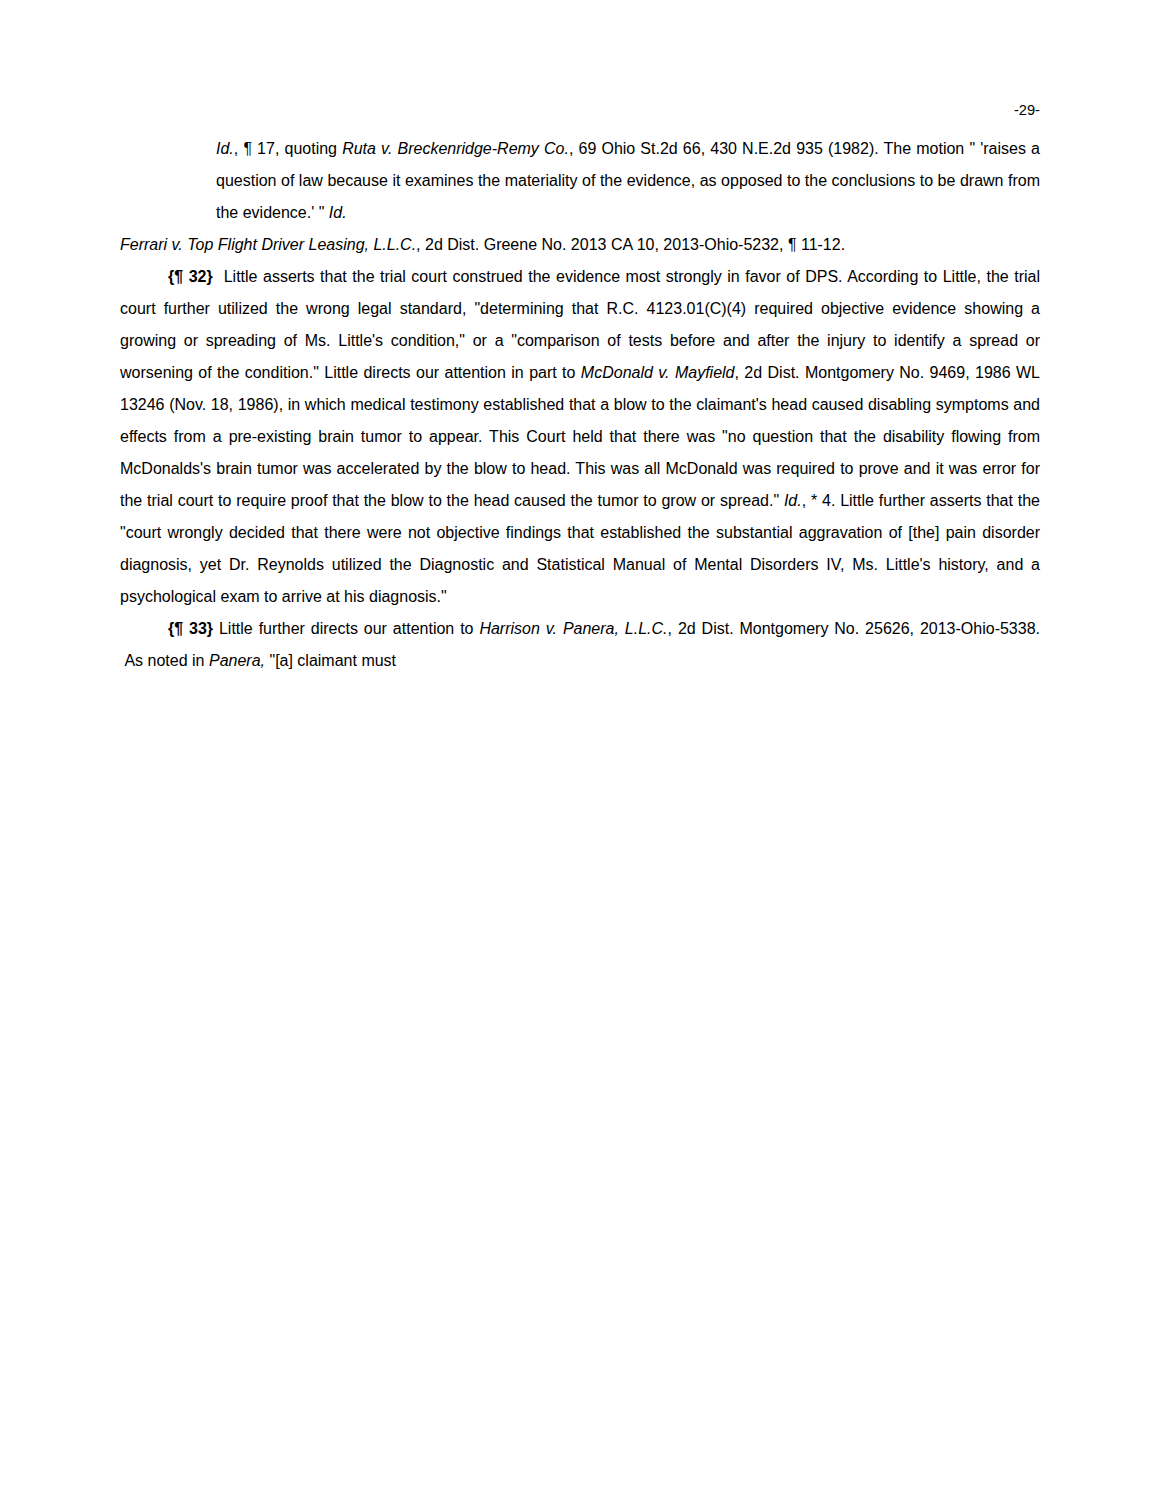-29-
Id., ¶ 17, quoting Ruta v. Breckenridge-Remy Co., 69 Ohio St.2d 66, 430 N.E.2d 935 (1982). The motion " 'raises a question of law because it examines the materiality of the evidence, as opposed to the conclusions to be drawn from the evidence.' " Id.
Ferrari v. Top Flight Driver Leasing, L.L.C., 2d Dist. Greene No. 2013 CA 10, 2013-Ohio-5232, ¶ 11-12.
{¶ 32} Little asserts that the trial court construed the evidence most strongly in favor of DPS. According to Little, the trial court further utilized the wrong legal standard, "determining that R.C. 4123.01(C)(4) required objective evidence showing a growing or spreading of Ms. Little's condition," or a "comparison of tests before and after the injury to identify a spread or worsening of the condition." Little directs our attention in part to McDonald v. Mayfield, 2d Dist. Montgomery No. 9469, 1986 WL 13246 (Nov. 18, 1986), in which medical testimony established that a blow to the claimant's head caused disabling symptoms and effects from a pre-existing brain tumor to appear. This Court held that there was "no question that the disability flowing from McDonalds's brain tumor was accelerated by the blow to head. This was all McDonald was required to prove and it was error for the trial court to require proof that the blow to the head caused the tumor to grow or spread." Id., * 4. Little further asserts that the "court wrongly decided that there were not objective findings that established the substantial aggravation of [the] pain disorder diagnosis, yet Dr. Reynolds utilized the Diagnostic and Statistical Manual of Mental Disorders IV, Ms. Little's history, and a psychological exam to arrive at his diagnosis."
{¶ 33} Little further directs our attention to Harrison v. Panera, L.L.C., 2d Dist. Montgomery No. 25626, 2013-Ohio-5338. As noted in Panera, "[a] claimant must